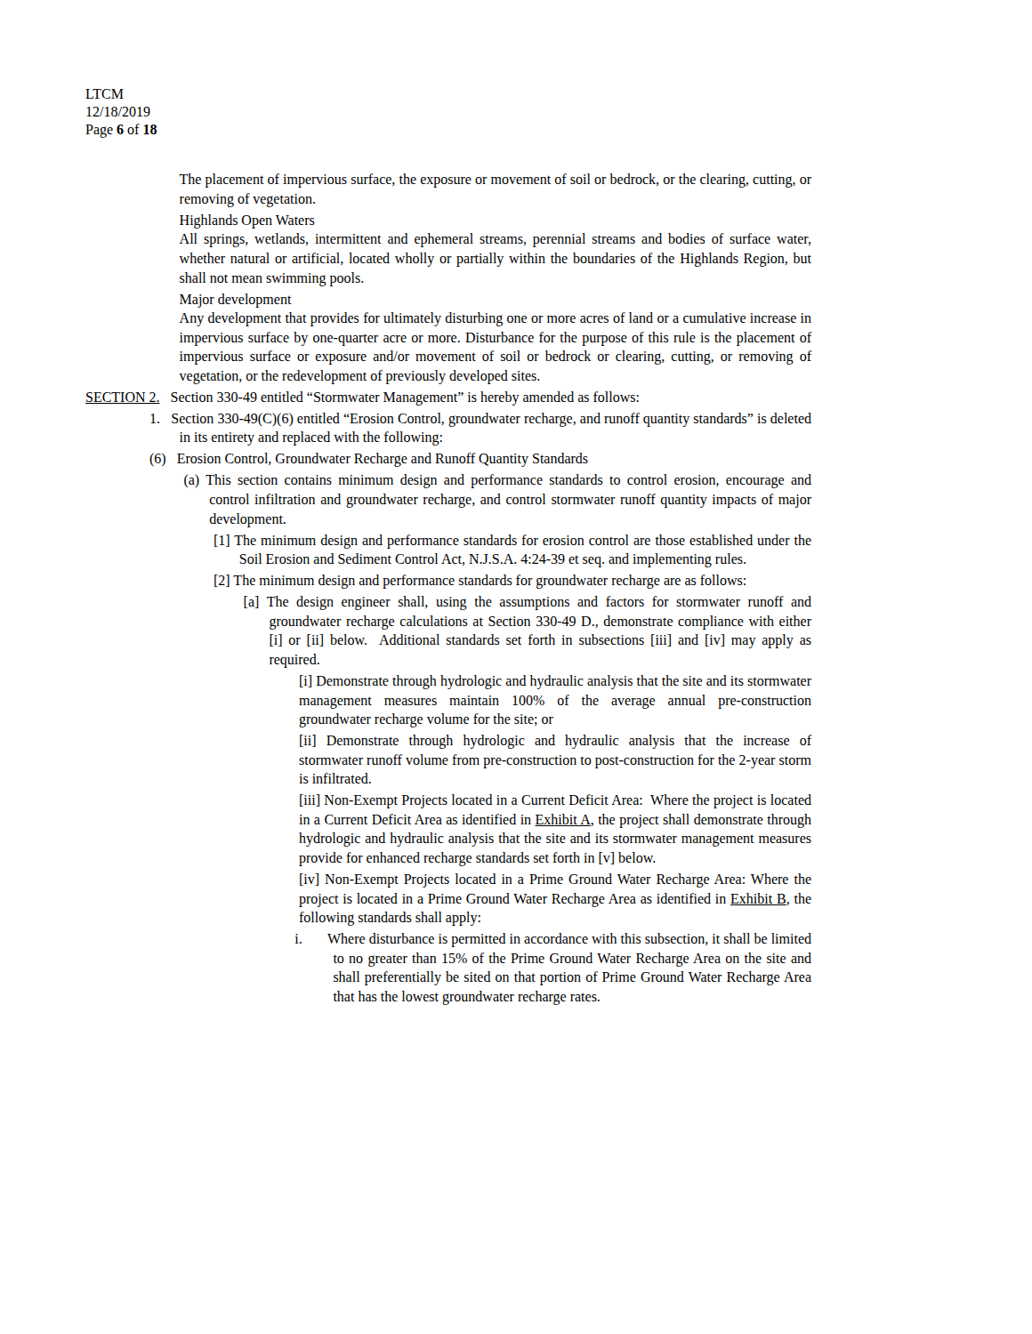LTCM
12/18/2019
Page 6 of 18
The placement of impervious surface, the exposure or movement of soil or bedrock, or the clearing, cutting, or removing of vegetation.
Highlands Open Waters
All springs, wetlands, intermittent and ephemeral streams, perennial streams and bodies of surface water, whether natural or artificial, located wholly or partially within the boundaries of the Highlands Region, but shall not mean swimming pools.
Major development
Any development that provides for ultimately disturbing one or more acres of land or a cumulative increase in impervious surface by one-quarter acre or more. Disturbance for the purpose of this rule is the placement of impervious surface or exposure and/or movement of soil or bedrock or clearing, cutting, or removing of vegetation, or the redevelopment of previously developed sites.
SECTION 2. Section 330-49 entitled “Stormwater Management” is hereby amended as follows:
1. Section 330-49(C)(6) entitled “Erosion Control, groundwater recharge, and runoff quantity standards” is deleted in its entirety and replaced with the following:
(6) Erosion Control, Groundwater Recharge and Runoff Quantity Standards
(a) This section contains minimum design and performance standards to control erosion, encourage and control infiltration and groundwater recharge, and control stormwater runoff quantity impacts of major development.
[1] The minimum design and performance standards for erosion control are those established under the Soil Erosion and Sediment Control Act, N.J.S.A. 4:24-39 et seq. and implementing rules.
[2] The minimum design and performance standards for groundwater recharge are as follows:
[a] The design engineer shall, using the assumptions and factors for stormwater runoff and groundwater recharge calculations at Section 330-49 D., demonstrate compliance with either [i] or [ii] below. Additional standards set forth in subsections [iii] and [iv] may apply as required.
[i] Demonstrate through hydrologic and hydraulic analysis that the site and its stormwater management measures maintain 100% of the average annual pre-construction groundwater recharge volume for the site; or
[ii] Demonstrate through hydrologic and hydraulic analysis that the increase of stormwater runoff volume from pre-construction to post-construction for the 2-year storm is infiltrated.
[iii] Non-Exempt Projects located in a Current Deficit Area: Where the project is located in a Current Deficit Area as identified in Exhibit A, the project shall demonstrate through hydrologic and hydraulic analysis that the site and its stormwater management measures provide for enhanced recharge standards set forth in [v] below.
[iv] Non-Exempt Projects located in a Prime Ground Water Recharge Area: Where the project is located in a Prime Ground Water Recharge Area as identified in Exhibit B, the following standards shall apply:
i. Where disturbance is permitted in accordance with this subsection, it shall be limited to no greater than 15% of the Prime Ground Water Recharge Area on the site and shall preferentially be sited on that portion of Prime Ground Water Recharge Area that has the lowest groundwater recharge rates.